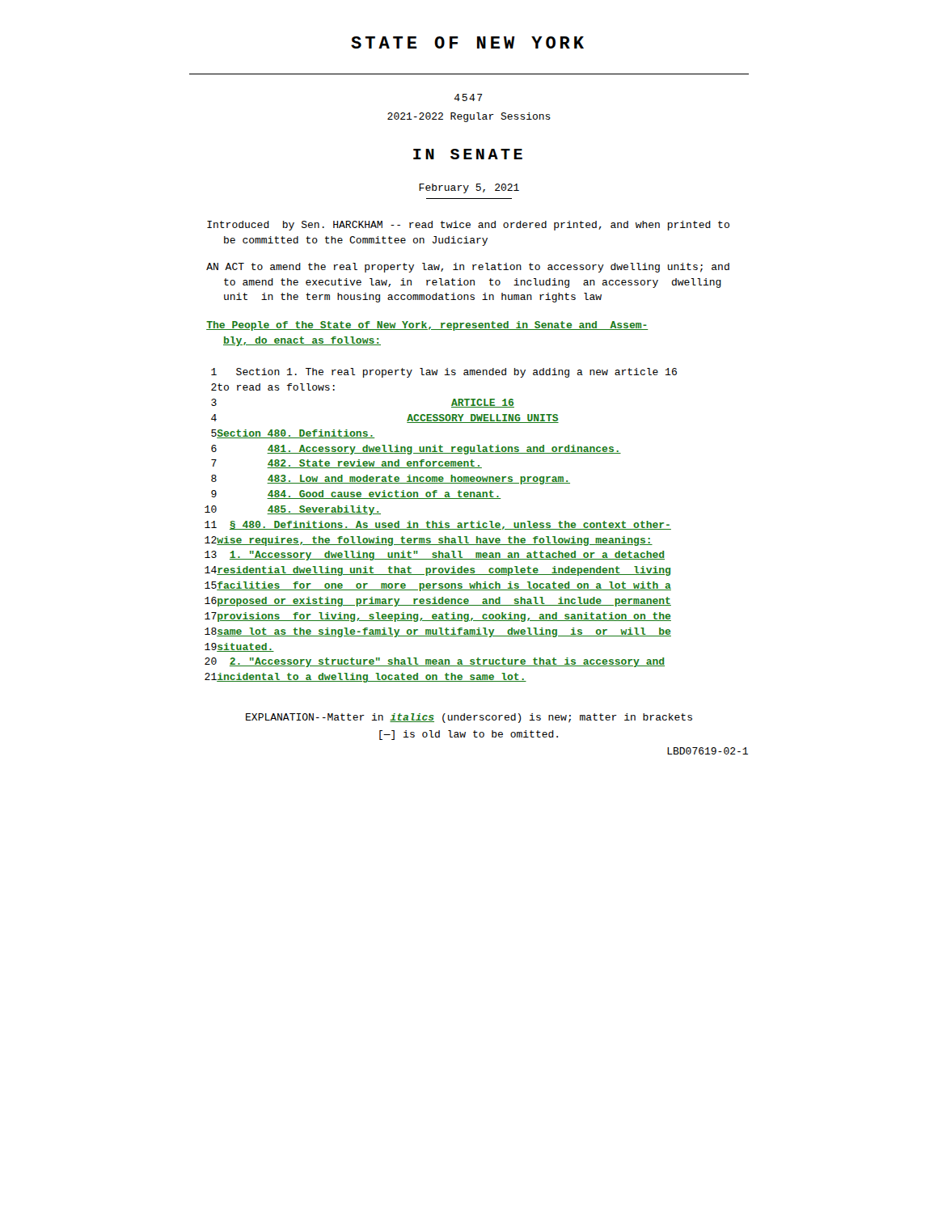STATE OF NEW YORK
4547
2021-2022 Regular Sessions
IN SENATE
February 5, 2021
Introduced by Sen. HARCKHAM -- read twice and ordered printed, and when printed to be committed to the Committee on Judiciary
AN ACT to amend the real property law, in relation to accessory dwelling units; and to amend the executive law, in relation to including an accessory dwelling unit in the term housing accommodations in human rights law
The People of the State of New York, represented in Senate and Assem-
bly, do enact as follows:
| 1 | Section 1. The real property law is amended by adding a new article 16 |
| 2 | to read as follows: |
| 3 | ARTICLE 16 |
| 4 | ACCESSORY DWELLING UNITS |
| 5 | Section 480. Definitions. |
| 6 | 481. Accessory dwelling unit regulations and ordinances. |
| 7 | 482. State review and enforcement. |
| 8 | 483. Low and moderate income homeowners program. |
| 9 | 484. Good cause eviction of a tenant. |
| 10 | 485. Severability. |
| 11 | § 480. Definitions. As used in this article, unless the context other- |
| 12 | wise requires, the following terms shall have the following meanings: |
| 13 | 1. "Accessory dwelling unit" shall mean an attached or a detached |
| 14 | residential dwelling unit that provides complete independent living |
| 15 | facilities for one or more persons which is located on a lot with a |
| 16 | proposed or existing primary residence and shall include permanent |
| 17 | provisions for living, sleeping, eating, cooking, and sanitation on the |
| 18 | same lot as the single-family or multifamily dwelling is or will be |
| 19 | situated. |
| 20 | 2. "Accessory structure" shall mean a structure that is accessory and |
| 21 | incidental to a dwelling located on the same lot. |
EXPLANATION--Matter in italics (underscored) is new; matter in brackets
[ ] is old law to be omitted.
LBD07619-02-1